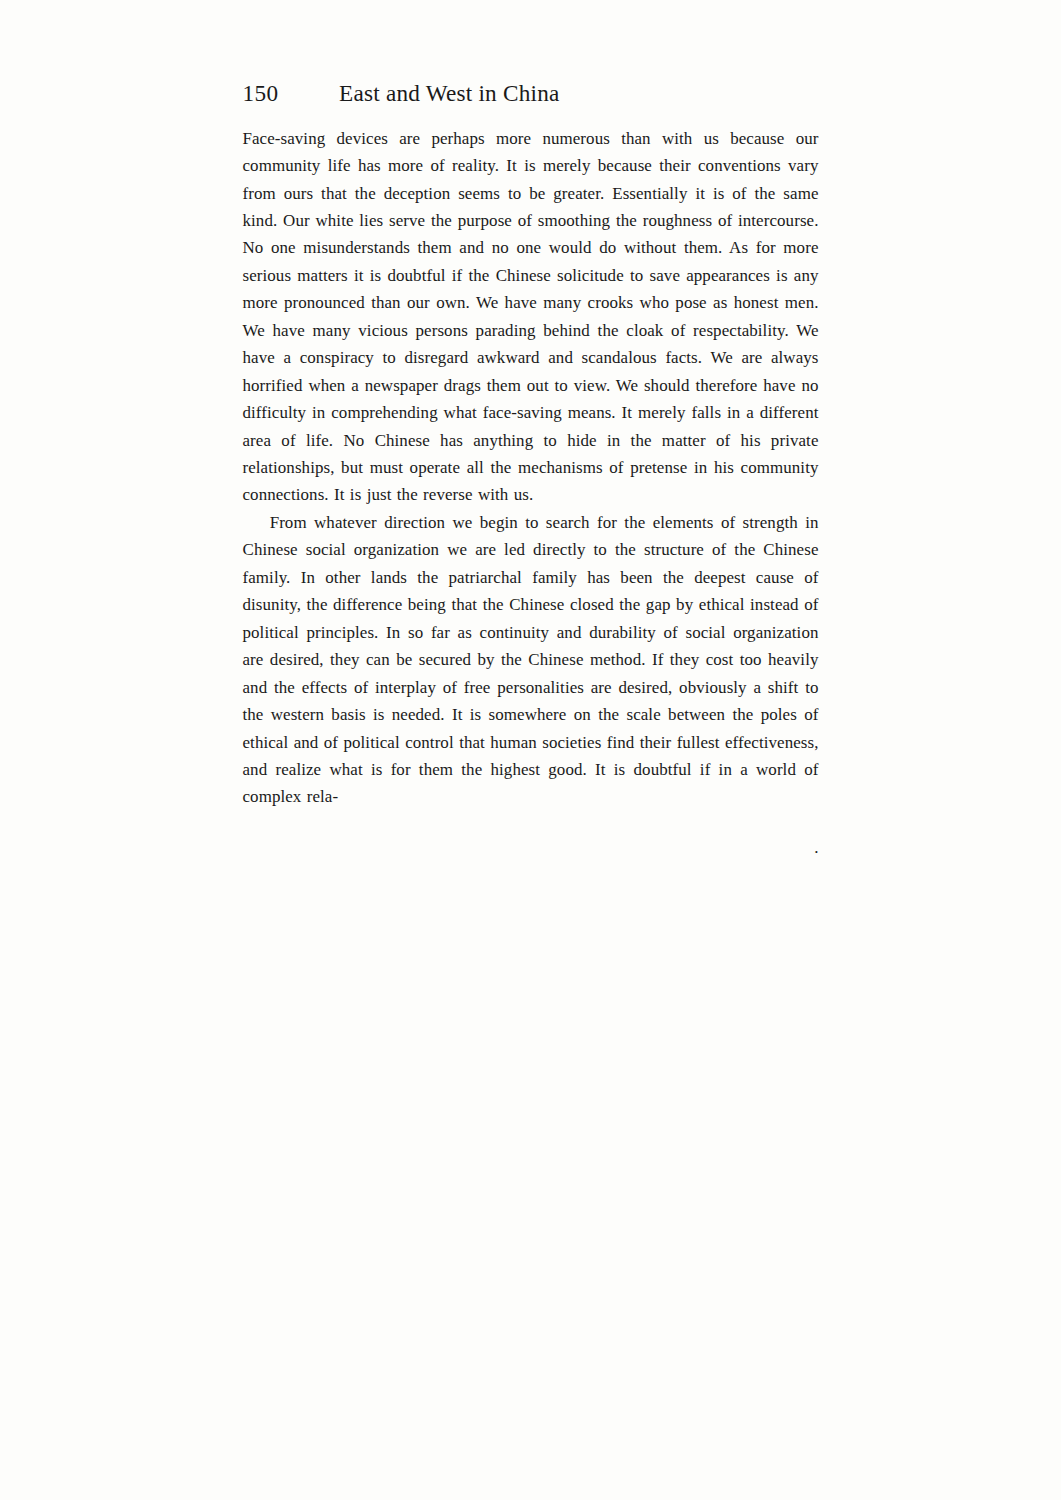150 East and West in China
Face-saving devices are perhaps more numerous than with us because our community life has more of reality. It is merely because their conventions vary from ours that the deception seems to be greater. Essentially it is of the same kind. Our white lies serve the purpose of smoothing the roughness of intercourse. No one misunderstands them and no one would do without them. As for more serious matters it is doubtful if the Chinese solicitude to save appearances is any more pronounced than our own. We have many crooks who pose as honest men. We have many vicious persons parading behind the cloak of respectability. We have a conspiracy to disregard awkward and scandalous facts. We are always horrified when a newspaper drags them out to view. We should therefore have no difficulty in comprehending what face-saving means. It merely falls in a different area of life. No Chinese has anything to hide in the matter of his private relationships, but must operate all the mechanisms of pretense in his community connections. It is just the reverse with us.
From whatever direction we begin to search for the elements of strength in Chinese social organization we are led directly to the structure of the Chinese family. In other lands the patriarchal family has been the deepest cause of disunity, the difference being that the Chinese closed the gap by ethical instead of political principles. In so far as continuity and durability of social organization are desired, they can be secured by the Chinese method. If they cost too heavily and the effects of interplay of free personalities are desired, obviously a shift to the western basis is needed. It is somewhere on the scale between the poles of ethical and of political control that human societies find their fullest effectiveness, and realize what is for them the highest good. It is doubtful if in a world of complex rela-
.